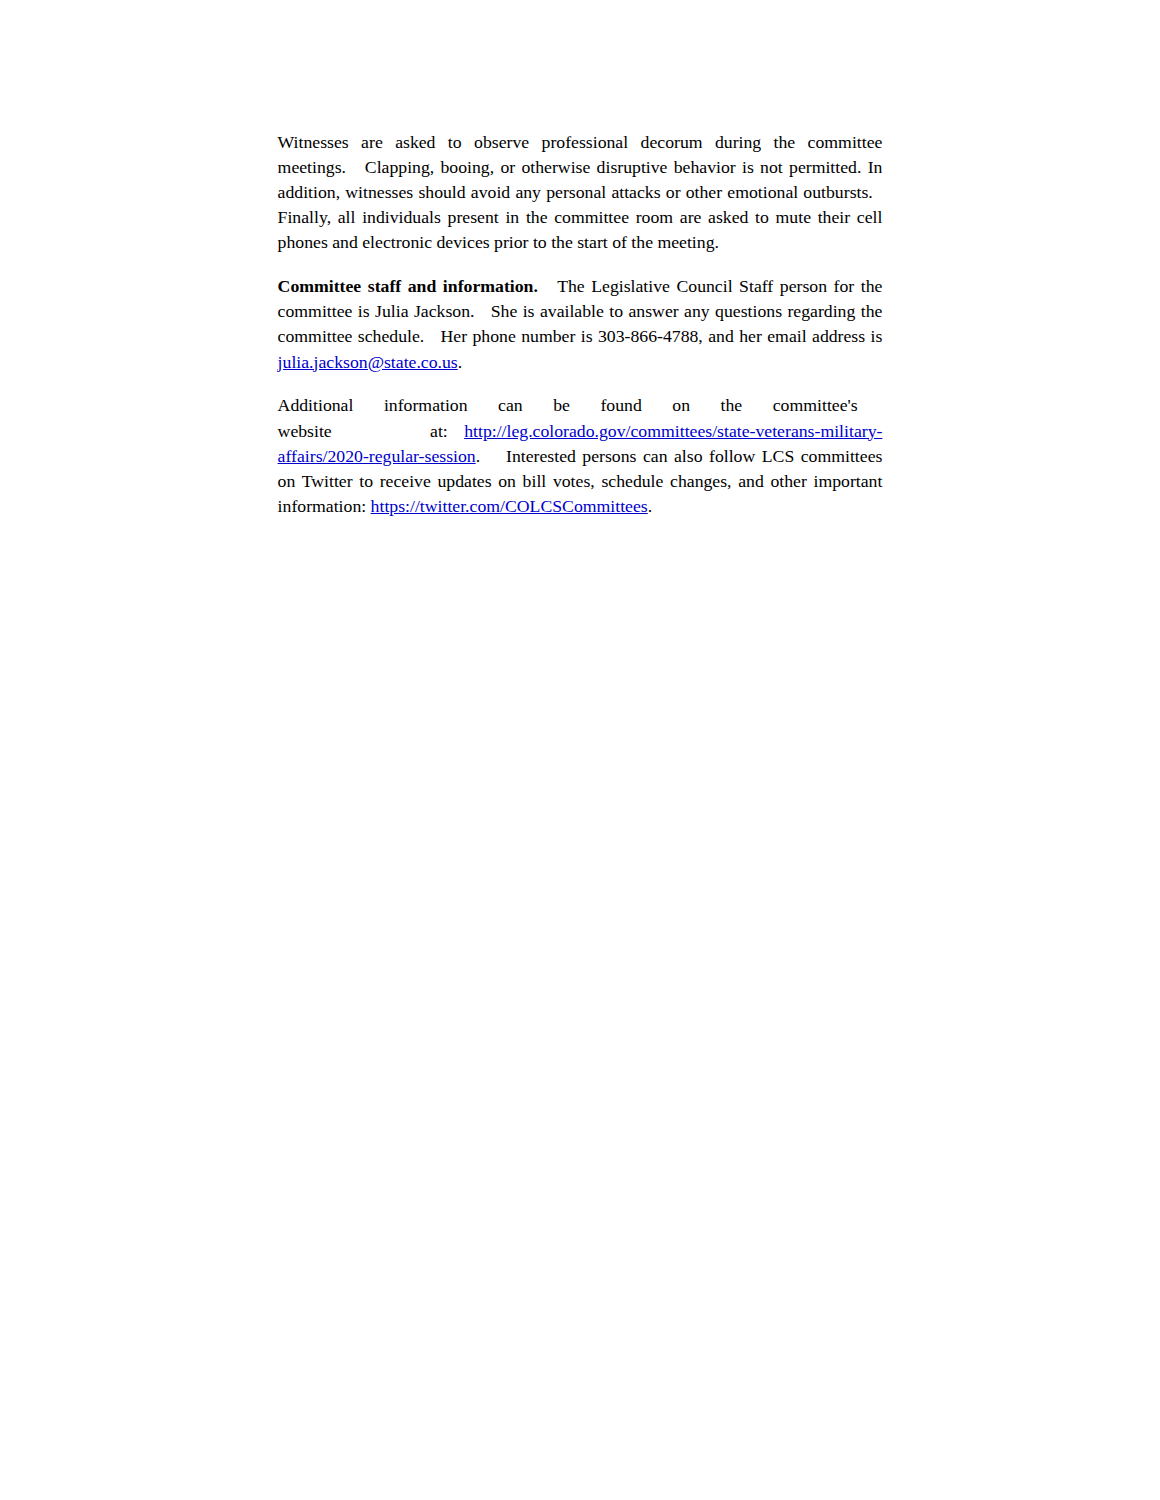Witnesses are asked to observe professional decorum during the committee meetings. Clapping, booing, or otherwise disruptive behavior is not permitted. In addition, witnesses should avoid any personal attacks or other emotional outbursts. Finally, all individuals present in the committee room are asked to mute their cell phones and electronic devices prior to the start of the meeting.
Committee staff and information. The Legislative Council Staff person for the committee is Julia Jackson. She is available to answer any questions regarding the committee schedule. Her phone number is 303-866-4788, and her email address is julia.jackson@state.co.us.
Additional information can be found on the committee's website at: http://leg.colorado.gov/committees/state-veterans-military-affairs/2020-regular-session. Interested persons can also follow LCS committees on Twitter to receive updates on bill votes, schedule changes, and other important information: https://twitter.com/COLCSCommittees.